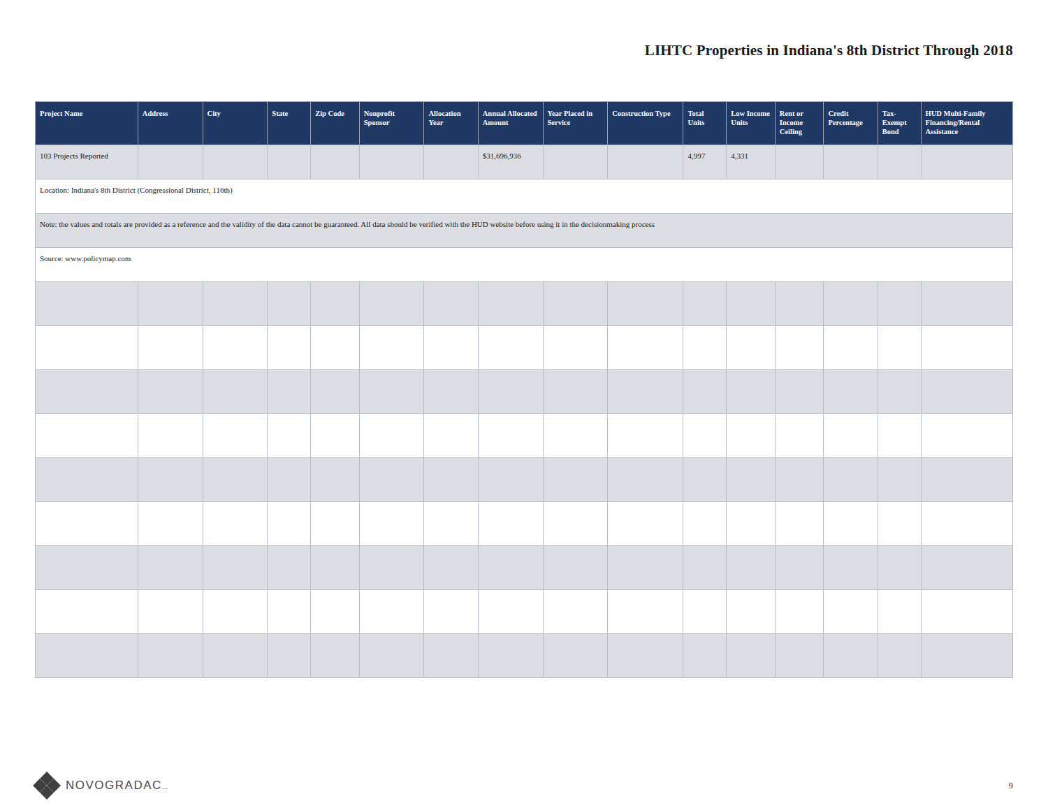LIHTC Properties in Indiana's 8th District Through 2018
| Project Name | Address | City | State | Zip Code | Nonprofit Sponsor | Allocation Year | Annual Allocated Amount | Year Placed in Service | Construction Type | Total Units | Low Income Units | Rent or Income Ceiling | Credit Percentage | Tax-Exempt Bond | HUD Multi-Family Financing/Rental Assistance |
| --- | --- | --- | --- | --- | --- | --- | --- | --- | --- | --- | --- | --- | --- | --- | --- |
| 103 Projects Reported | | | | | | | $31,696,936 | | | 4,997 | 4,331 | | | | |
| Location: Indiana's 8th District (Congressional District, 116th) |
| Note: the values and totals are provided as a reference and the validity of the data cannot be guaranteed. All data should be verified with the HUD website before using it in the decisionmaking process |
| Source: www.policymap.com |
NOVOGRADAC…
9